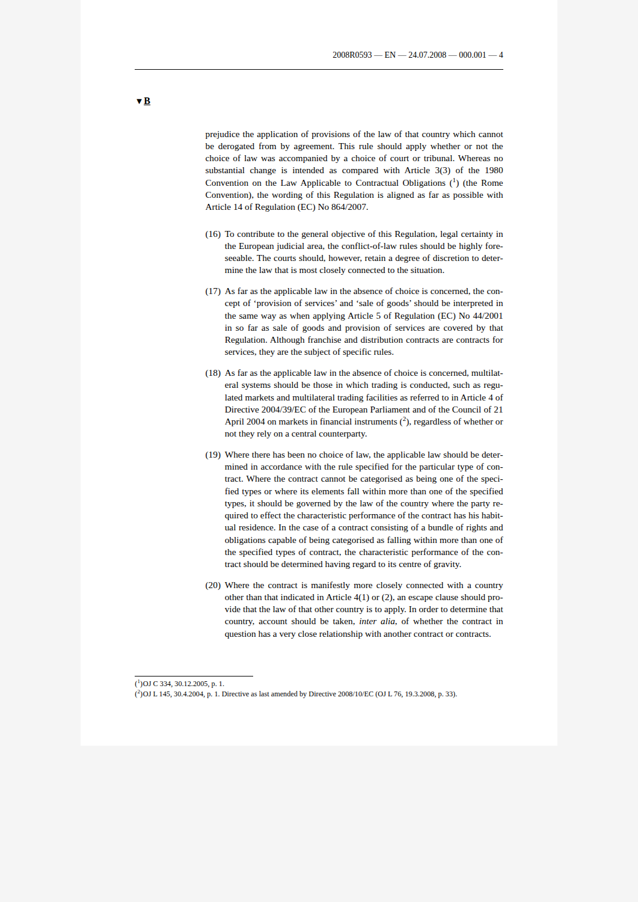2008R0593 — EN — 24.07.2008 — 000.001 — 4
▼B
prejudice the application of provisions of the law of that country which cannot be derogated from by agreement. This rule should apply whether or not the choice of law was accompanied by a choice of court or tribunal. Whereas no substantial change is intended as compared with Article 3(3) of the 1980 Convention on the Law Applicable to Contractual Obligations (1) (the Rome Convention), the wording of this Regulation is aligned as far as possible with Article 14 of Regulation (EC) No 864/2007.
(16)
To contribute to the general objective of this Regulation, legal certainty in the European judicial area, the conflict-of-law rules should be highly foreseeable. The courts should, however, retain a degree of discretion to determine the law that is most closely connected to the situation.
(17)
As far as the applicable law in the absence of choice is concerned, the concept of ‘provision of services’ and ‘sale of goods’ should be interpreted in the same way as when applying Article 5 of Regulation (EC) No 44/2001 in so far as sale of goods and provision of services are covered by that Regulation. Although franchise and distribution contracts are contracts for services, they are the subject of specific rules.
(18)
As far as the applicable law in the absence of choice is concerned, multilateral systems should be those in which trading is conducted, such as regulated markets and multilateral trading facilities as referred to in Article 4 of Directive 2004/39/EC of the European Parliament and of the Council of 21 April 2004 on markets in financial instruments (2), regardless of whether or not they rely on a central counterparty.
(19)
Where there has been no choice of law, the applicable law should be determined in accordance with the rule specified for the particular type of contract. Where the contract cannot be categorised as being one of the specified types or where its elements fall within more than one of the specified types, it should be governed by the law of the country where the party required to effect the characteristic performance of the contract has his habitual residence. In the case of a contract consisting of a bundle of rights and obligations capable of being categorised as falling within more than one of the specified types of contract, the characteristic performance of the contract should be determined having regard to its centre of gravity.
(20)
Where the contract is manifestly more closely connected with a country other than that indicated in Article 4(1) or (2), an escape clause should provide that the law of that other country is to apply. In order to determine that country, account should be taken, inter alia, of whether the contract in question has a very close relationship with another contract or contracts.
(1) OJ C 334, 30.12.2005, p. 1.
(2) OJ L 145, 30.4.2004, p. 1. Directive as last amended by Directive 2008/10/EC (OJ L 76, 19.3.2008, p. 33).